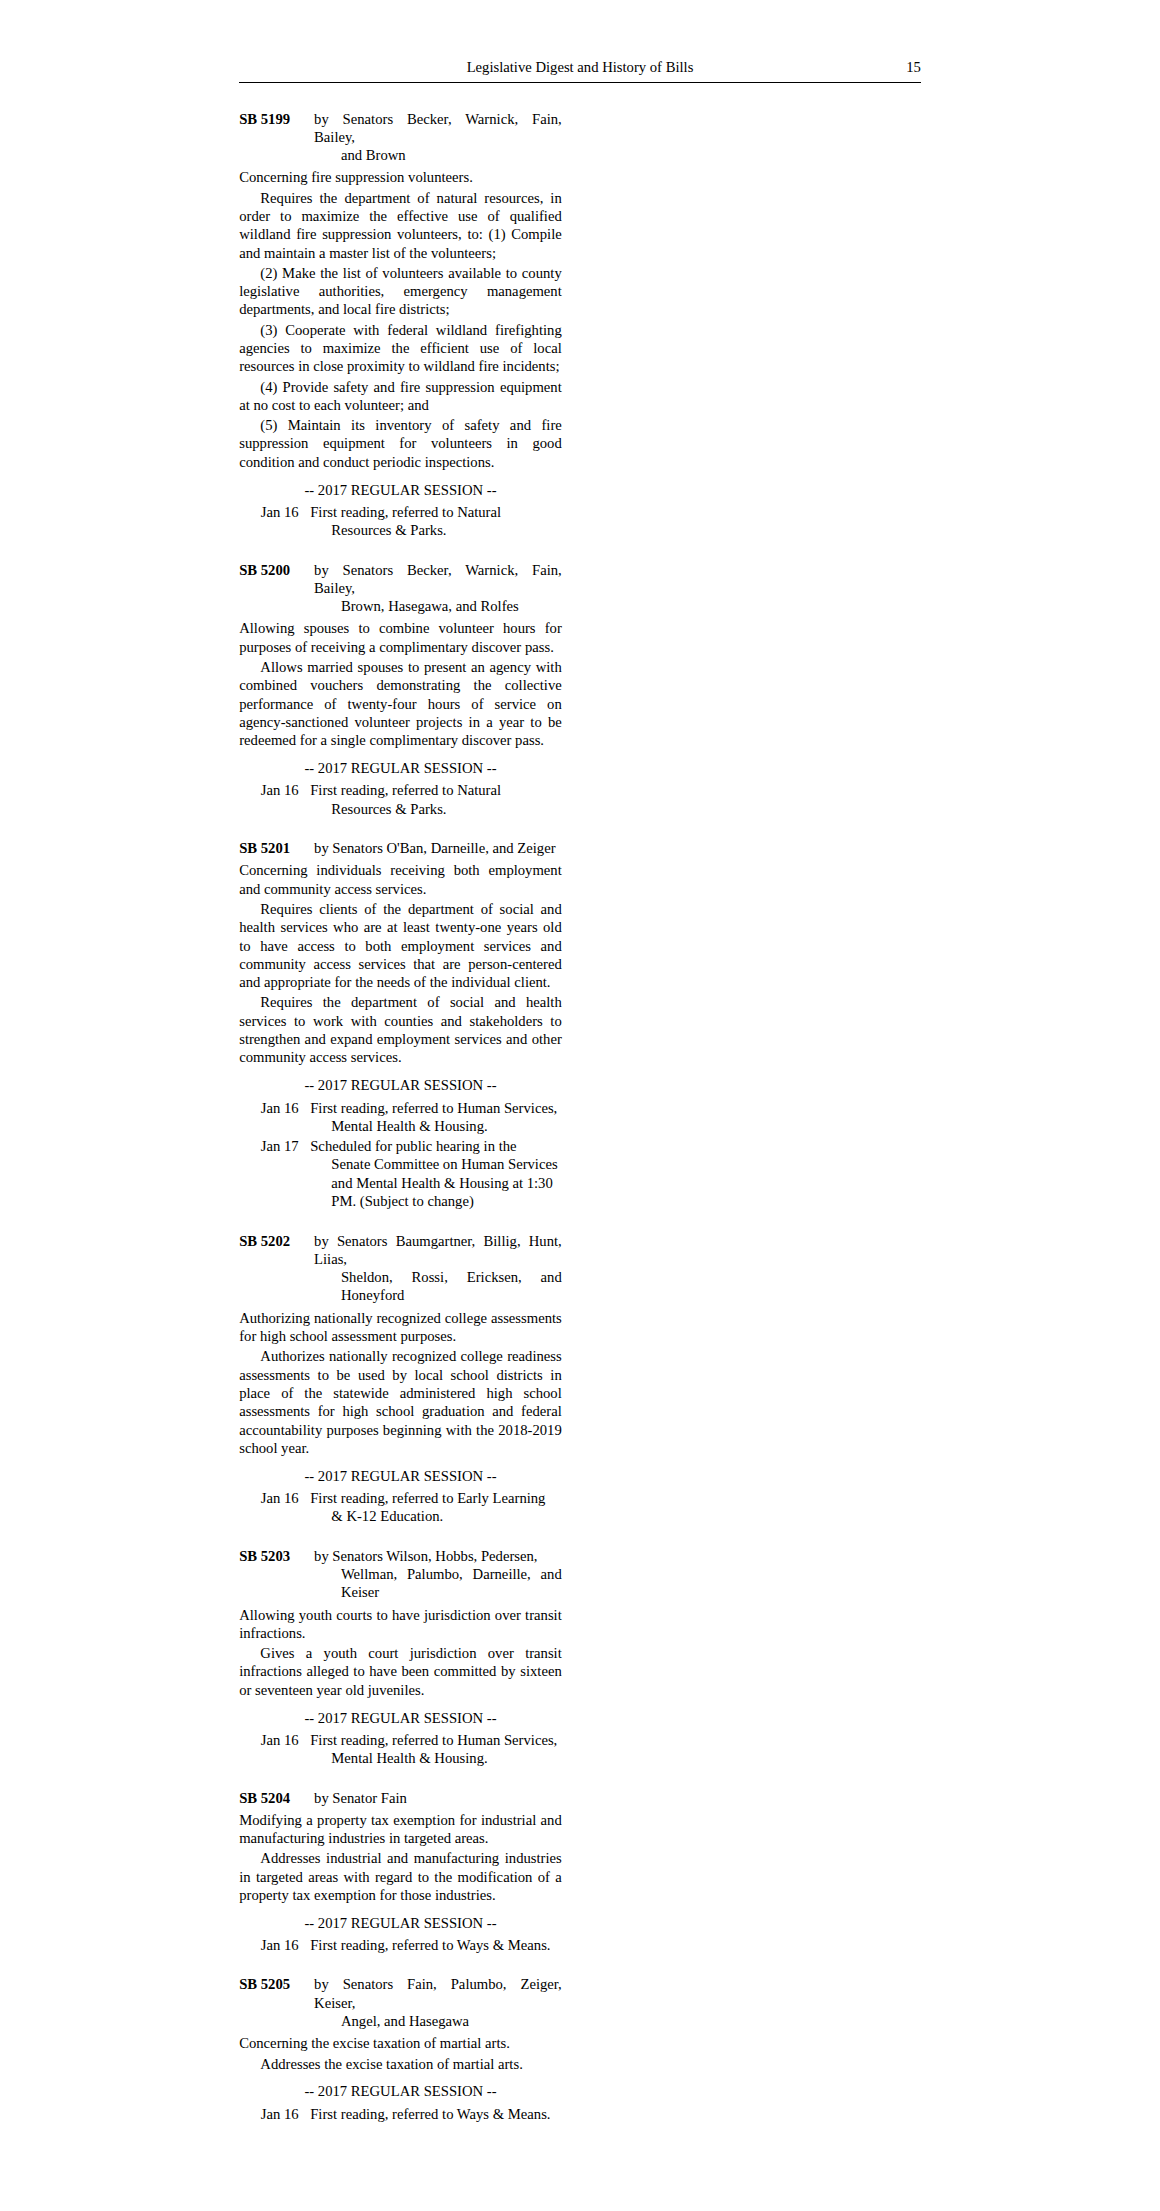Legislative Digest and History of Bills 15
SB 5199 by Senators Becker, Warnick, Fain, Bailey, and Brown
Concerning fire suppression volunteers.
Requires the department of natural resources, in order to maximize the effective use of qualified wildland fire suppression volunteers, to: (1) Compile and maintain a master list of the volunteers;
(2) Make the list of volunteers available to county legislative authorities, emergency management departments, and local fire districts;
(3) Cooperate with federal wildland firefighting agencies to maximize the efficient use of local resources in close proximity to wildland fire incidents;
(4) Provide safety and fire suppression equipment at no cost to each volunteer; and
(5) Maintain its inventory of safety and fire suppression equipment for volunteers in good condition and conduct periodic inspections.
-- 2017 REGULAR SESSION --
Jan 16 First reading, referred to Natural Resources & Parks.
SB 5200 by Senators Becker, Warnick, Fain, Bailey, Brown, Hasegawa, and Rolfes
Allowing spouses to combine volunteer hours for purposes of receiving a complimentary discover pass.
Allows married spouses to present an agency with combined vouchers demonstrating the collective performance of twenty-four hours of service on agency-sanctioned volunteer projects in a year to be redeemed for a single complimentary discover pass.
-- 2017 REGULAR SESSION --
Jan 16 First reading, referred to Natural Resources & Parks.
SB 5201 by Senators O'Ban, Darneille, and Zeiger
Concerning individuals receiving both employment and community access services.
Requires clients of the department of social and health services who are at least twenty-one years old to have access to both employment services and community access services that are person-centered and appropriate for the needs of the individual client.
Requires the department of social and health services to work with counties and stakeholders to strengthen and expand employment services and other community access services.
-- 2017 REGULAR SESSION --
Jan 16 First reading, referred to Human Services, Mental Health & Housing.
Jan 17 Scheduled for public hearing in the Senate Committee on Human Services and Mental Health & Housing at 1:30 PM. (Subject to change)
SB 5202 by Senators Baumgartner, Billig, Hunt, Liias, Sheldon, Rossi, Ericksen, and Honeyford
Authorizing nationally recognized college assessments for high school assessment purposes.
Authorizes nationally recognized college readiness assessments to be used by local school districts in place of the statewide administered high school assessments for high school graduation and federal accountability purposes beginning with the 2018-2019 school year.
-- 2017 REGULAR SESSION --
Jan 16 First reading, referred to Early Learning & K-12 Education.
SB 5203 by Senators Wilson, Hobbs, Pedersen, Wellman, Palumbo, Darneille, and Keiser
Allowing youth courts to have jurisdiction over transit infractions.
Gives a youth court jurisdiction over transit infractions alleged to have been committed by sixteen or seventeen year old juveniles.
-- 2017 REGULAR SESSION --
Jan 16 First reading, referred to Human Services, Mental Health & Housing.
SB 5204 by Senator Fain
Modifying a property tax exemption for industrial and manufacturing industries in targeted areas.
Addresses industrial and manufacturing industries in targeted areas with regard to the modification of a property tax exemption for those industries.
-- 2017 REGULAR SESSION --
Jan 16 First reading, referred to Ways & Means.
SB 5205 by Senators Fain, Palumbo, Zeiger, Keiser, Angel, and Hasegawa
Concerning the excise taxation of martial arts.
Addresses the excise taxation of martial arts.
-- 2017 REGULAR SESSION --
Jan 16 First reading, referred to Ways & Means.